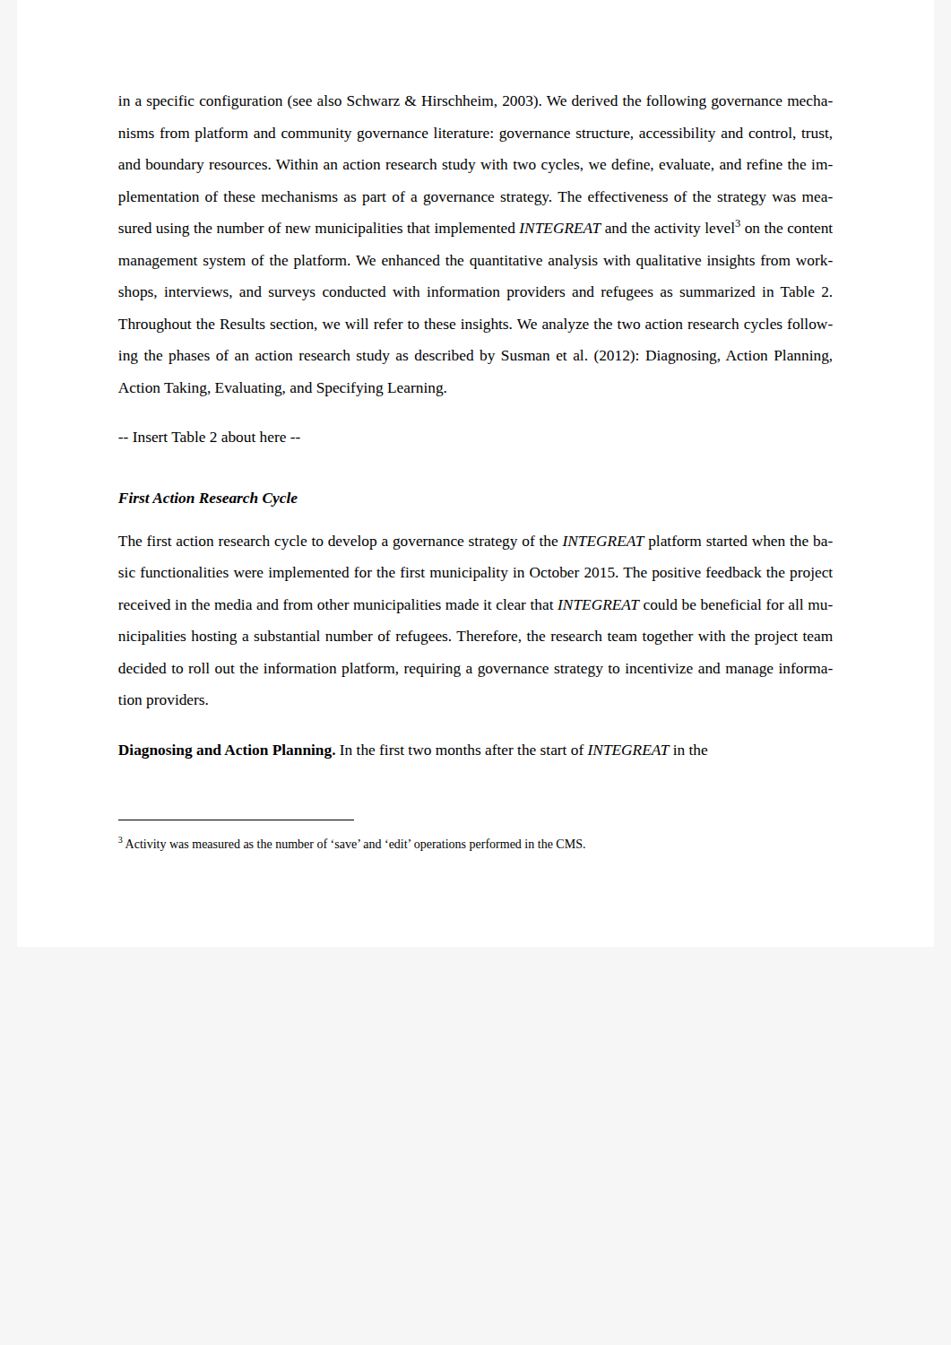in a specific configuration (see also Schwarz & Hirschheim, 2003). We derived the following governance mechanisms from platform and community governance literature: governance structure, accessibility and control, trust, and boundary resources. Within an action research study with two cycles, we define, evaluate, and refine the implementation of these mechanisms as part of a governance strategy. The effectiveness of the strategy was measured using the number of new municipalities that implemented INTEGREAT and the activity level3 on the content management system of the platform. We enhanced the quantitative analysis with qualitative insights from workshops, interviews, and surveys conducted with information providers and refugees as summarized in Table 2. Throughout the Results section, we will refer to these insights. We analyze the two action research cycles following the phases of an action research study as described by Susman et al. (2012): Diagnosing, Action Planning, Action Taking, Evaluating, and Specifying Learning.
-- Insert Table 2 about here --
First Action Research Cycle
The first action research cycle to develop a governance strategy of the INTEGREAT platform started when the basic functionalities were implemented for the first municipality in October 2015. The positive feedback the project received in the media and from other municipalities made it clear that INTEGREAT could be beneficial for all municipalities hosting a substantial number of refugees. Therefore, the research team together with the project team decided to roll out the information platform, requiring a governance strategy to incentivize and manage information providers.
Diagnosing and Action Planning. In the first two months after the start of INTEGREAT in the
3 Activity was measured as the number of ‘save’ and ‘edit’ operations performed in the CMS.